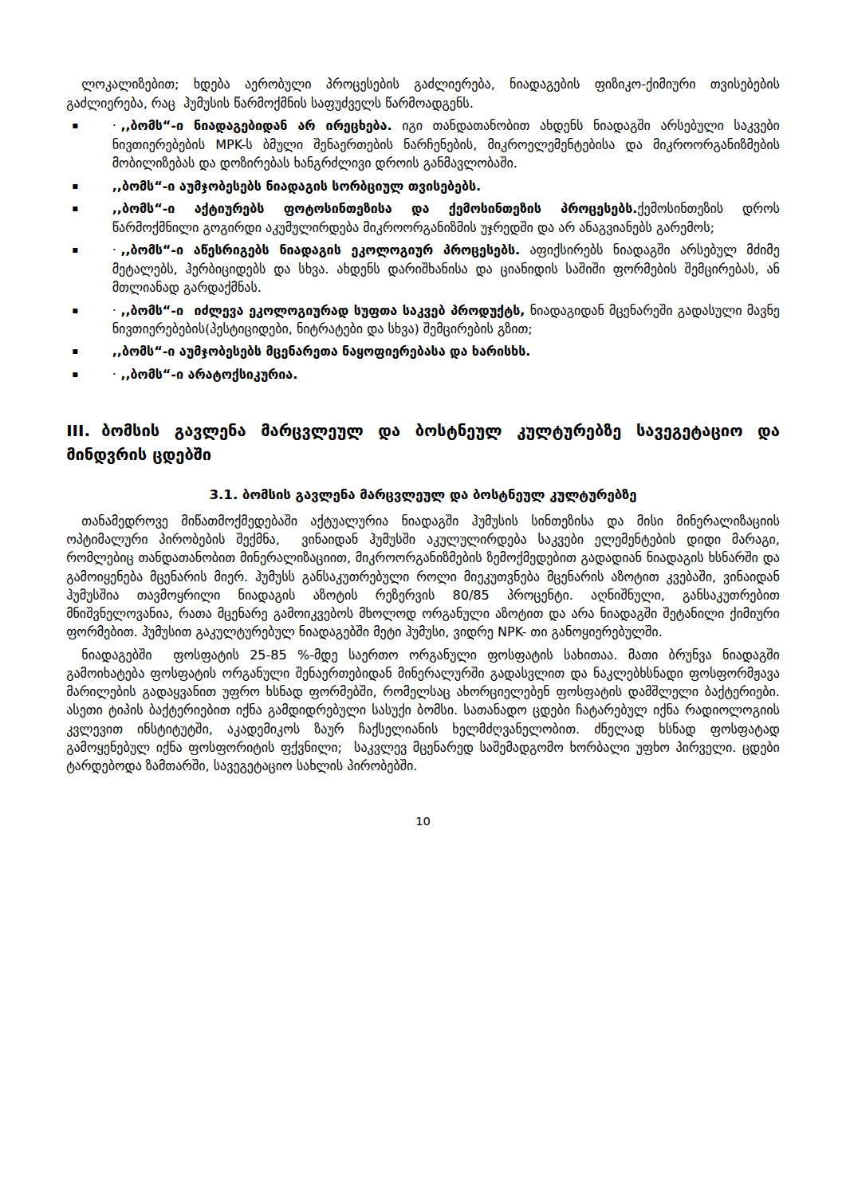ლოკალიზებით; ხდება აერობული პროცესების გაძლიერება, ნიადაგების ფიზიკო-ქიმიური თვისებების გაძლიერება, რაც ჰუმუსის წარმოქმნის საფუძველს წარმოადგენს.
·,,ბომს“-ი ნიადაგებიდან არ ირეცხება. იგი თანდათანობით ახდენს ნიადაგში არსებული საკვები ნივთიერებების MPK-ს ბმული შენაერთების ნარჩენების, მიკროელემენტებისა და მიკროორგანიზმების მობილიზებას და დოზირებას ხანგრძლივი დროის განმავლობაში.
,,ბომს“-ი აუმჯობესებს ნიადაგის სორბციულ თვისებებს.
,,ბომს“-ი აქტიურებს ფოტოსინთეზისა და ქემოსინთეზის პროცესებს. ქემოსინთეზის დროს წარმოქმნილი გოგირდი აკუმულირდება მიკროორგანიზმის უჯრედში და არ ანაგვიანებს გარემოს;
·,,ბომს“-ი აწესრიგებს ნიადაგის ეკოლოგიურ პროცესებს. აფიქსირებს ნიადაგში არსებულ მძიმე მეტალებს, ჰერბიციდებს და სხვა. ახდენს დარიშხანისა და ციანიდის საშიში ფორმების შემცირებას, ან მთლიანად გარდაქმნას.
·,,ბომს“-ი იძლევა ეკოლოგიურად სუფთა საკვებ პროდუქტს, ნიადაგიდან მცენარეში გადასული მავნე ნივთიერებების(პესტიციდები, ნიტრატები და სხვა) შემცირების გზით;
,,ბომს“-ი აუმჯობესებს მცენარეთა ნაყოფიერებასა და ხარისხს.
·,,ბომს“-ი არატოქსიკურია.
III. ბომსის გავლენა მარცვლეულ და ბოსტნეულ კულტურებზე სავეგეტაციო და მინდვრის ცდებში
3.1. ბომსის გავლენა მარცვლეულ და ბოსტნეულ კულტურებზე
თანამედროვე მიწათმოქმედებაში აქტუალურია ნიადაგში ჰუმუსის სინთეზისა და მისი მინერალიზაციის ოპტიმალური პირობების შექმნა, ვინაიდან ჰუმუსში აკულულირდება საკვები ელემენტების დიდი მარაგი, რომლებიც თანდათანობით მინერალიზაციით, მიკროორგანიზმების ზემოქმედებით გადადიან ნიადაგის ხსნარში და გამოიყენება მცენარის მიერ. ჰუმუსს განსაკუთრებული როლი მიეკუთვნება მცენარის აზოტით კვებაში, ვინაიდან ჰუმუსშია თავმოყრილი ნიადაგის აზოტის რეზერვის 80/85 პროცენტი. აღნიშნული, განსაკუთრებით მნიშვნელოვანია, რათა მცენარე გამოიკვებოს მხოლოდ ორგანული აზოტით და არა ნიადაგში შეტანილი ქიმიური ფორმებით. ჰუმუსით გაკულტურებულ ნიადაგებში მეტი ჰუმუსი, ვიდრე NPK- თი განოყიერებულში.
ნიადაგებში ფოსფატის 25-85 %-მდე საერთო ორგანული ფოსფატის სახითაა. მათი ბრუნვა ნიადაგში გამოიხატება ფოსფატის ორგანული შენაერთებიდან მინერალურში გადასვლით და ნაკლებხსნადი ფოსფორმჟავა მარილების გადაყვანით უფრო ხსნად ფორმებში, რომელსაც ახორციელებენ ფოსფატის დამშლელი ბაქტერიები. ასეთი ტიპის ბაქტერიებით იქნა გამდიდრებული სასუქი ბომსი. სათანადო ცდები ჩატარებულ იქნა რადიოლოგიის კვლევით ინსტიტუტში, აკადემიკოს ზაურ ჩაქსელიანის ხელმძღვანელობით. ძნელად ხსნად ფოსფატად გამოყენებულ იქნა ფოსფორიტის ფქვნილი; საკვლევ მცენარედ საშემადგომო ხორბალი უფხო პირველი. ცდები ტარდებოდა ზამთარში, სავეგეტაციო სახლის პირობებში.
10